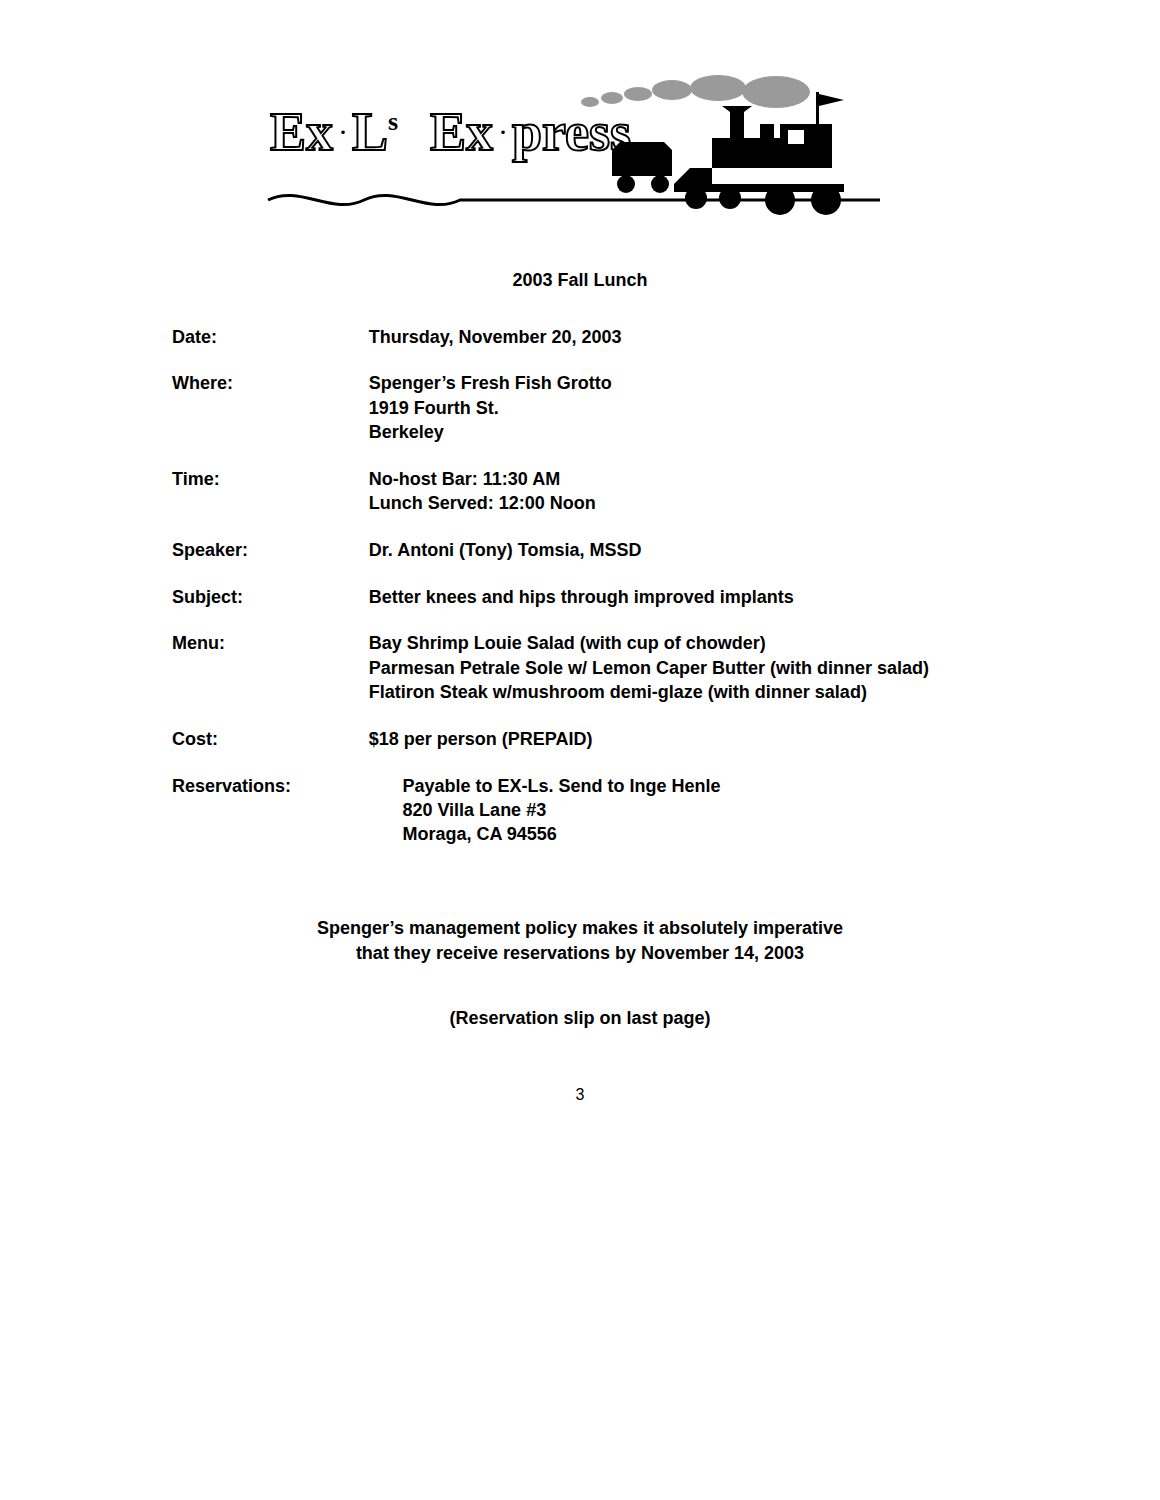Ex L · s Ex press ·
2003 Fall Lunch
| Date: | Thursday, November 20, 2003 |
| Where: | Spenger’s Fresh Fish Grotto 1919 Fourth St. Berkeley |
| Time: | No-host Bar: 11:30 AM Lunch Served: 12:00 Noon |
| Speaker: | Dr. Antoni (Tony) Tomsia, MSSD |
| Subject: | Better knees and hips through improved implants |
| Menu: | Bay Shrimp Louie Salad (with cup of chowder) Parmesan Petrale Sole w/ Lemon Caper Butter (with dinner salad) Flatiron Steak w/mushroom demi-glaze (with dinner salad) |
| Cost: | $18 per person (PREPAID) |
| Reservations: | Payable to EX-Ls. Send to Inge Henle 820 Villa Lane #3 Moraga, CA 94556 |
Spenger’s management policy makes it absolutely imperative
that they receive reservations by November 14, 2003
(Reservation slip on last page)
3